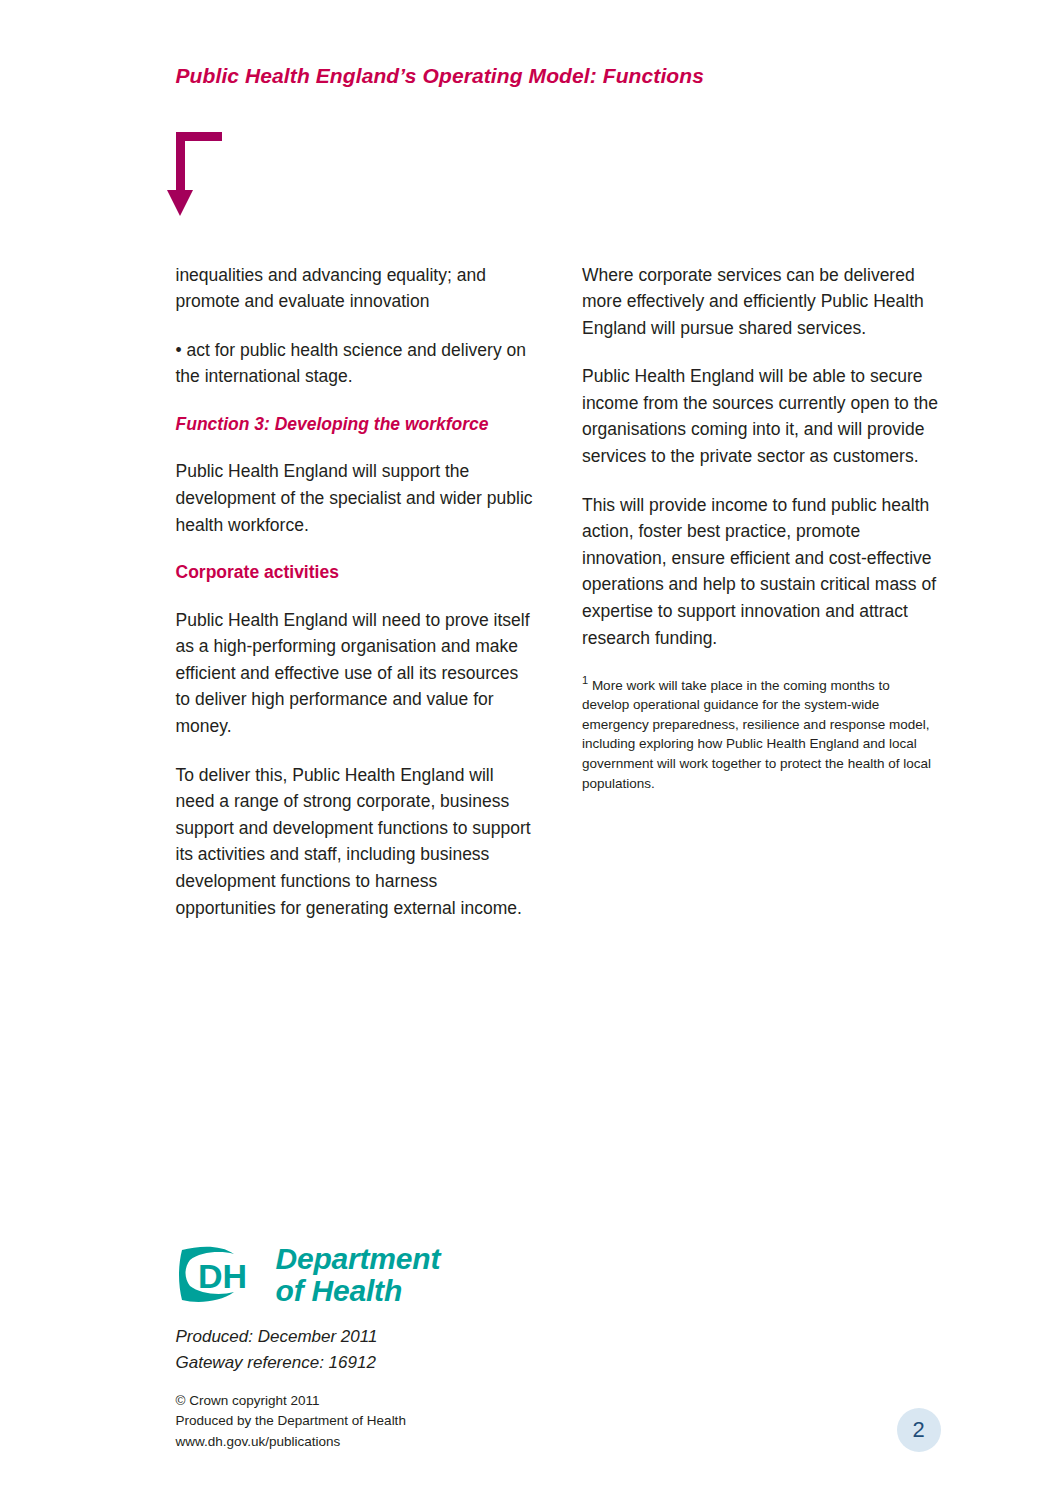Public Health England’s Operating Model: Functions
inequalities and advancing equality; and promote and evaluate innovation
• act for public health science and delivery on the international stage.
Function 3: Developing the workforce
Public Health England will support the development of the specialist and wider public health workforce.
Corporate activities
Public Health England will need to prove itself as a high-performing organisation and make efficient and effective use of all its resources to deliver high performance and value for money.
To deliver this, Public Health England will need a range of strong corporate, business support and development functions to support its activities and staff, including business development functions to harness opportunities for generating external income.
Where corporate services can be delivered more effectively and efficiently Public Health England will pursue shared services.
Public Health England will be able to secure income from the sources currently open to the organisations coming into it, and will provide services to the private sector as customers.
This will provide income to fund public health action, foster best practice, promote innovation, ensure efficient and cost-effective operations and help to sustain critical mass of expertise to support innovation and attract research funding.
1 More work will take place in the coming months to develop operational guidance for the system-wide emergency preparedness, resilience and response model, including exploring how Public Health England and local government will work together to protect the health of local populations.
DH
Department
of Health
Produced: December 2011
Gateway reference: 16912
© Crown copyright 2011
Produced by the Department of Health
www.dh.gov.uk/publications
2